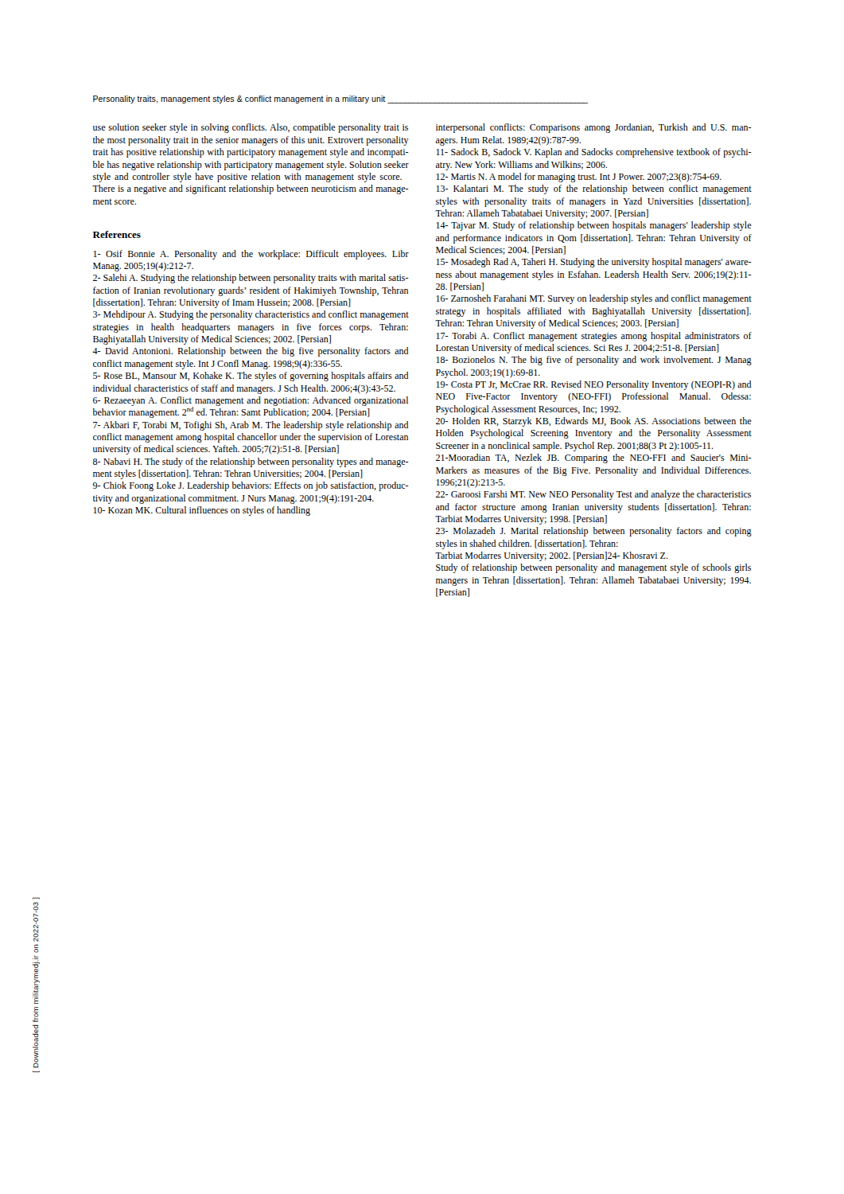[ Downloaded from militarymedj.ir on 2022-07-03 ]
Personality traits, management styles & conflict management in a military unit _______________________________________________
use solution seeker style in solving conflicts. Also, compatible personality trait is the most personality trait in the senior managers of this unit. Extrovert personality trait has positive relationship with participatory management style and incompatible has negative relationship with participatory management style. Solution seeker style and controller style have positive relation with management style score. There is a negative and significant relationship between neuroticism and management score.
References
1- Osif Bonnie A. Personality and the workplace: Difficult employees. Libr Manag. 2005;19(4):212-7.
2- Salehi A. Studying the relationship between personality traits with marital satisfaction of Iranian revolutionary guards’ resident of Hakimiyeh Township, Tehran [dissertation]. Tehran: University of Imam Hussein; 2008. [Persian]
3- Mehdipour A. Studying the personality characteristics and conflict management strategies in health headquarters managers in five forces corps. Tehran: Baghiyatallah University of Medical Sciences; 2002. [Persian]
4- David Antonioni. Relationship between the big five personality factors and conflict management style. Int J Confl Manag. 1998;9(4):336-55.
5- Rose BL, Mansour M, Kohake K. The styles of governing hospitals affairs and individual characteristics of staff and managers. J Sch Health. 2006;4(3):43-52.
6- Rezaeeyan A. Conflict management and negotiation: Advanced organizational behavior management. 2nd ed. Tehran: Samt Publication; 2004. [Persian]
7- Akbari F, Torabi M, Tofighi Sh, Arab M. The leadership style relationship and conflict management among hospital chancellor under the supervision of Lorestan university of medical sciences. Yafteh. 2005;7(2):51-8. [Persian]
8- Nabavi H. The study of the relationship between personality types and management styles [dissertation]. Tehran: Tehran Universities; 2004. [Persian]
9- Chiok Foong Loke J. Leadership behaviors: Effects on job satisfaction, productivity and organizational commitment. J Nurs Manag. 2001;9(4):191-204.
10- Kozan MK. Cultural influences on styles of handling
interpersonal conflicts: Comparisons among Jordanian, Turkish and U.S. managers. Hum Relat. 1989;42(9):787-99.
11- Sadock B, Sadock V. Kaplan and Sadocks comprehensive textbook of psychiatry. New York: Williams and Wilkins; 2006.
12- Martis N. A model for managing trust. Int J Power. 2007;23(8):754-69.
13- Kalantari M. The study of the relationship between conflict management styles with personality traits of managers in Yazd Universities [dissertation]. Tehran: Allameh Tabatabaei University; 2007. [Persian]
14- Tajvar M. Study of relationship between hospitals managers' leadership style and performance indicators in Qom [dissertation]. Tehran: Tehran University of Medical Sciences; 2004. [Persian]
15- Mosadegh Rad A, Taheri H. Studying the university hospital managers' awareness about management styles in Esfahan. Leadersh Health Serv. 2006;19(2):11-28. [Persian]
16- Zarnosheh Farahani MT. Survey on leadership styles and conflict management strategy in hospitals affiliated with Baghiyatallah University [dissertation]. Tehran: Tehran University of Medical Sciences; 2003. [Persian]
17- Torabi A. Conflict management strategies among hospital administrators of Lorestan University of medical sciences. Sci Res J. 2004;2:51-8. [Persian]
18- Bozionelos N. The big five of personality and work involvement. J Manag Psychol. 2003;19(1):69-81.
19- Costa PT Jr, McCrae RR. Revised NEO Personality Inventory (NEOPI-R) and NEO Five-Factor Inventory (NEO-FFI) Professional Manual. Odessa: Psychological Assessment Resources, Inc; 1992.
20- Holden RR, Starzyk KB, Edwards MJ, Book AS. Associations between the Holden Psychological Screening Inventory and the Personality Assessment Screener in a nonclinical sample. Psychol Rep. 2001;88(3 Pt 2):1005-11.
21-Mooradian TA, Nezlek JB. Comparing the NEO-FFI and Saucier's Mini-Markers as measures of the Big Five. Personality and Individual Differences. 1996;21(2):213-5.
22- Garoosi Farshi MT. New NEO Personality Test and analyze the characteristics and factor structure among Iranian university students [dissertation]. Tehran: Tarbiat Modarres University; 1998. [Persian]
23- Molazadeh J. Marital relationship between personality factors and coping styles in shahed children. [dissertation]. Tehran:
Tarbiat Modarres University; 2002. [Persian]24- Khosravi Z.
Study of relationship between personality and management style of schools girls mangers in Tehran [dissertation]. Tehran: Allameh Tabatabaei University; 1994. [Persian]